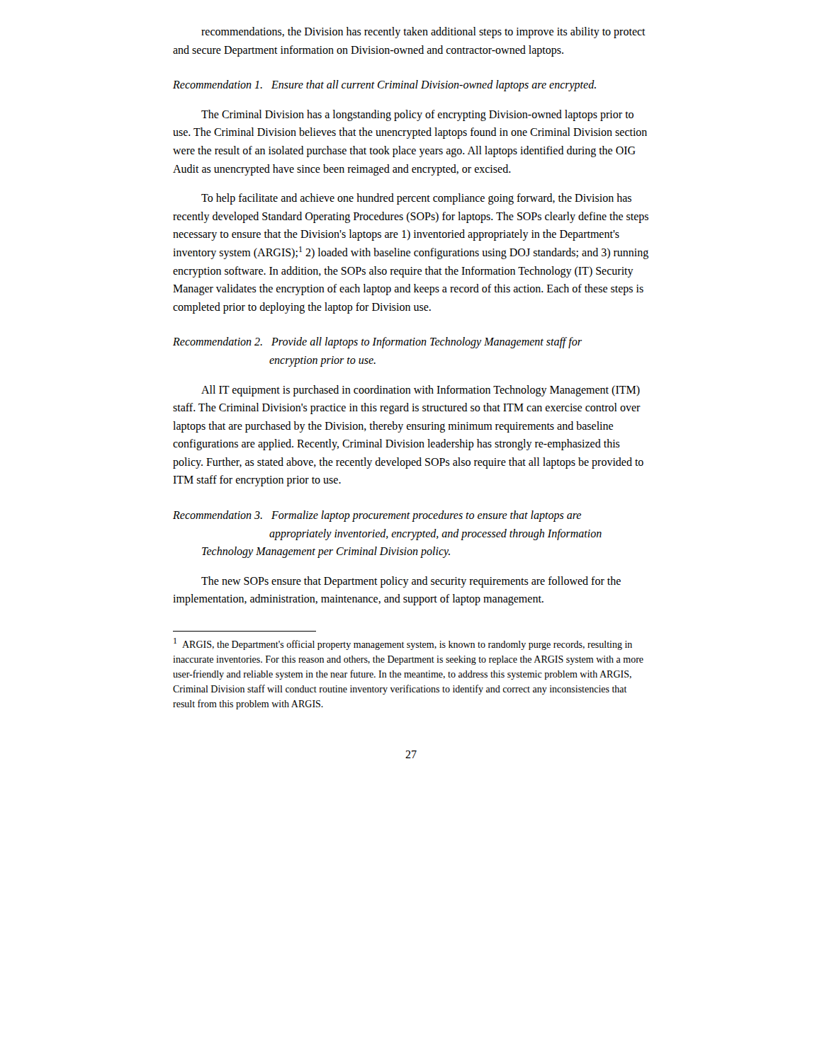recommendations, the Division has recently taken additional steps to improve its ability to protect and secure Department information on Division-owned and contractor-owned laptops.
Recommendation 1. Ensure that all current Criminal Division-owned laptops are encrypted.
The Criminal Division has a longstanding policy of encrypting Division-owned laptops prior to use. The Criminal Division believes that the unencrypted laptops found in one Criminal Division section were the result of an isolated purchase that took place years ago. All laptops identified during the OIG Audit as unencrypted have since been reimaged and encrypted, or excised.
To help facilitate and achieve one hundred percent compliance going forward, the Division has recently developed Standard Operating Procedures (SOPs) for laptops. The SOPs clearly define the steps necessary to ensure that the Division's laptops are 1) inventoried appropriately in the Department's inventory system (ARGIS);1 2) loaded with baseline configurations using DOJ standards; and 3) running encryption software. In addition, the SOPs also require that the Information Technology (IT) Security Manager validates the encryption of each laptop and keeps a record of this action. Each of these steps is completed prior to deploying the laptop for Division use.
Recommendation 2. Provide all laptops to Information Technology Management staff for
encryption prior to use.
All IT equipment is purchased in coordination with Information Technology Management (ITM) staff. The Criminal Division's practice in this regard is structured so that ITM can exercise control over laptops that are purchased by the Division, thereby ensuring minimum requirements and baseline configurations are applied. Recently, Criminal Division leadership has strongly re-emphasized this policy. Further, as stated above, the recently developed SOPs also require that all laptops be provided to ITM staff for encryption prior to use.
Recommendation 3. Formalize laptop procurement procedures to ensure that laptops are
appropriately inventoried, encrypted, and processed through Information
Technology Management per Criminal Division policy.
The new SOPs ensure that Department policy and security requirements are followed for the implementation, administration, maintenance, and support of laptop management.
1 ARGIS, the Department's official property management system, is known to randomly purge records, resulting in inaccurate inventories. For this reason and others, the Department is seeking to replace the ARGIS system with a more user-friendly and reliable system in the near future. In the meantime, to address this systemic problem with ARGIS, Criminal Division staff will conduct routine inventory verifications to identify and correct any inconsistencies that result from this problem with ARGIS.
27